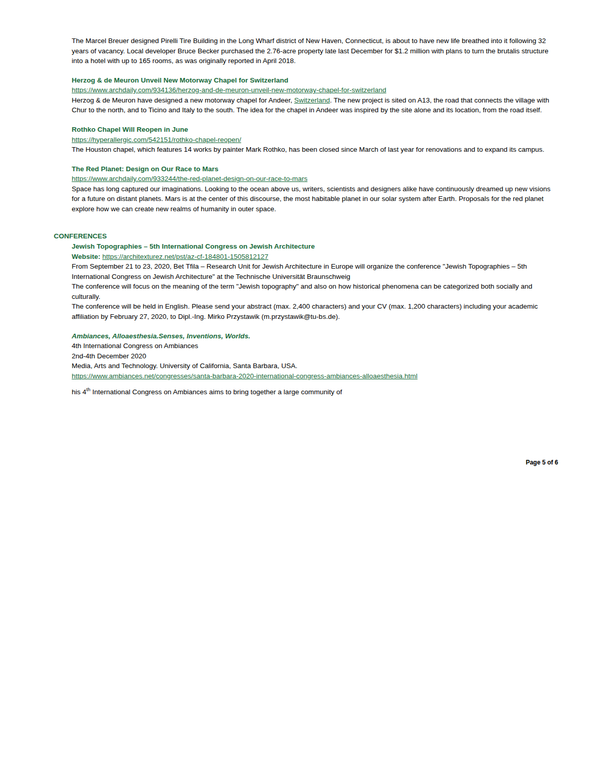The Marcel Breuer designed Pirelli Tire Building in the Long Wharf district of New Haven, Connecticut, is about to have new life breathed into it following 32 years of vacancy. Local developer Bruce Becker purchased the 2.76-acre property late last December for $1.2 million with plans to turn the brutalis structure into a hotel with up to 165 rooms, as was originally reported in April 2018.
Herzog & de Meuron Unveil New Motorway Chapel for Switzerland
https://www.archdaily.com/934136/herzog-and-de-meuron-unveil-new-motorway-chapel-for-switzerland
Herzog & de Meuron have designed a new motorway chapel for Andeer, Switzerland. The new project is sited on A13, the road that connects the village with Chur to the north, and to Ticino and Italy to the south. The idea for the chapel in Andeer was inspired by the site alone and its location, from the road itself.
Rothko Chapel Will Reopen in June
https://hyperallergic.com/542151/rothko-chapel-reopen/
The Houston chapel, which features 14 works by painter Mark Rothko, has been closed since March of last year for renovations and to expand its campus.
The Red Planet: Design on Our Race to Mars
https://www.archdaily.com/933244/the-red-planet-design-on-our-race-to-mars
Space has long captured our imaginations. Looking to the ocean above us, writers, scientists and designers alike have continuously dreamed up new visions for a future on distant planets. Mars is at the center of this discourse, the most habitable planet in our solar system after Earth. Proposals for the red planet explore how we can create new realms of humanity in outer space.
CONFERENCES
Jewish Topographies – 5th International Congress on Jewish Architecture
Website: https://architexturez.net/pst/az-cf-184801-1505812127
From September 21 to 23, 2020, Bet Tfila – Research Unit for Jewish Architecture in Europe will organize the conference "Jewish Topographies – 5th International Congress on Jewish Architecture" at the Technische Universität Braunschweig
The conference will focus on the meaning of the term "Jewish topography" and also on how historical phenomena can be categorized both socially and culturally.
The conference will be held in English. Please send your abstract (max. 2,400 characters) and your CV (max. 1,200 characters) including your academic affiliation by February 27, 2020, to Dipl.-Ing. Mirko Przystawik (m.przystawik@tu-bs.de).
Ambiances, Alloaesthesia.Senses, Inventions, Worlds.
4th International Congress on Ambiances
2nd-4th December 2020
Media, Arts and Technology. University of California, Santa Barbara, USA.
https://www.ambiances.net/congresses/santa-barbara-2020-international-congress-ambiances-alloaesthesia.html
his 4th International Congress on Ambiances aims to bring together a large community of
Page 5 of 6